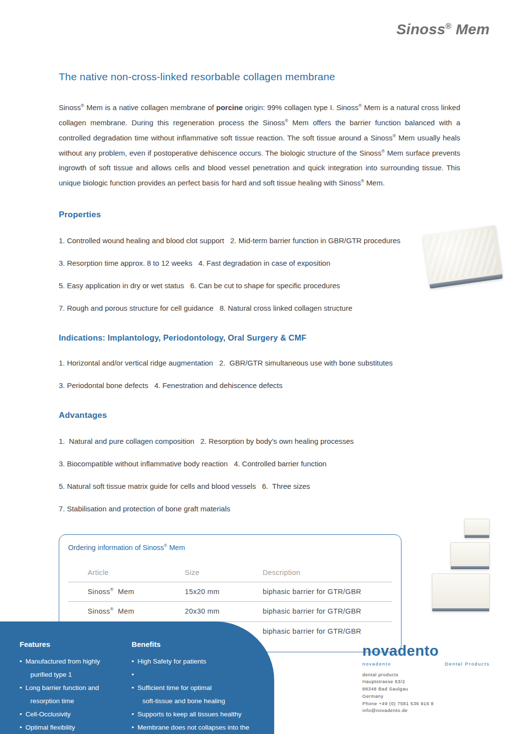Sinoss® Mem
The native non-cross-linked resorbable collagen membrane
Sinoss® Mem is a native collagen membrane of porcine origin: 99% collagen type I. Sinoss® Mem is a natural cross linked collagen membrane. During this regeneration process the Sinoss® Mem offers the barrier function balanced with a controlled degradation time without inflammative soft tissue reaction. The soft tissue around a Sinoss® Mem usually heals without any problem, even if postoperative dehiscence occurs. The biologic structure of the Sinoss® Mem surface prevents ingrowth of soft tissue and allows cells and blood vessel penetration and quick integration into surrounding tissue. This unique biologic function provides an perfect basis for hard and soft tissue healing with Sinoss® Mem.
Properties
1. Controlled wound healing and blood clot support 2. Mid-term barrier function in GBR/GTR procedures
3. Resorption time approx. 8 to 12 weeks 4. Fast degradation in case of exposition
5. Easy application in dry or wet status 6. Can be cut to shape for specific procedures
7. Rough and porous structure for cell guidance 8. Natural cross linked collagen structure
Indications: Implantology, Periodontology, Oral Surgery & CMF
1. Horizontal and/or vertical ridge augmentation 2. GBR/GTR simultaneous use with bone substitutes
3. Periodontal bone defects 4. Fenestration and dehiscence defects
Advantages
1. Natural and pure collagen composition 2. Resorption by body’s own healing processes
3. Biocompatible without inflammative body reaction 4. Controlled barrier function
5. Natural soft tissue matrix guide for cells and blood vessels 6. Three sizes
7. Stabilisation and protection of bone graft materials
Ordering information of Sinoss® Mem
| Article | Size | Description |
| --- | --- | --- |
| Sinoss ® Mem | 15x20 mm | biphasic barrier for GTR/GBR |
| Sinoss ® Mem | 20x30 mm | biphasic barrier for GTR/GBR |
| Sinoss ® Mem | 30x40 mm | biphasic barrier for GTR/GBR |
Features
Manufactured from highly
purified type 1
Long barrier function and
resorption time
Cell-Occlusivity
Optimal flexibility
Benefits
High Safety for patients
Sufficient time for optimal
soft-tissue and bone healing
Supports to keep all tissues healthy
Membrane does not collapses into the
defect
novadento
novadento Dental Products
dental products
Hauptstrasse 63/2
88348 Bad Saulgau
Germany
Phone +49 (0) 7581 536 916 8
info@novadento.de